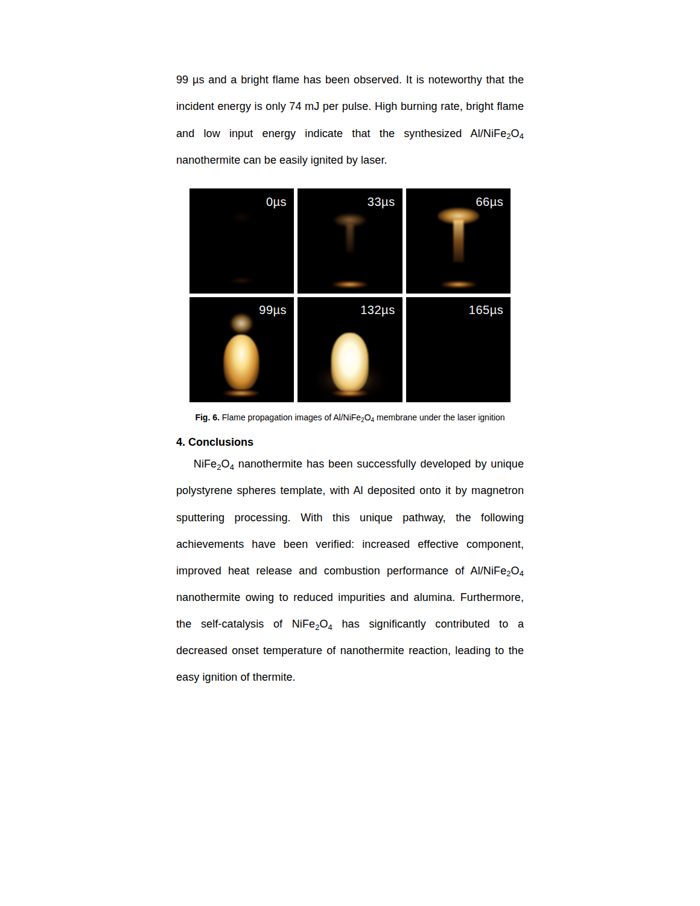99 µs and a bright flame has been observed. It is noteworthy that the incident energy is only 74 mJ per pulse. High burning rate, bright flame and low input energy indicate that the synthesized Al/NiFe2O4 nanothermite can be easily ignited by laser.
0µs
33µs
66µs
99µs
132µs
165µs
Fig. 6. Flame propagation images of Al/NiFe2O4 membrane under the laser ignition
4. Conclusions
NiFe2O4 nanothermite has been successfully developed by unique polystyrene spheres template, with Al deposited onto it by magnetron sputtering processing. With this unique pathway, the following achievements have been verified: increased effective component, improved heat release and combustion performance of Al/NiFe2O4 nanothermite owing to reduced impurities and alumina. Furthermore, the self-catalysis of NiFe2O4 has significantly contributed to a decreased onset temperature of nanothermite reaction, leading to the easy ignition of thermite.